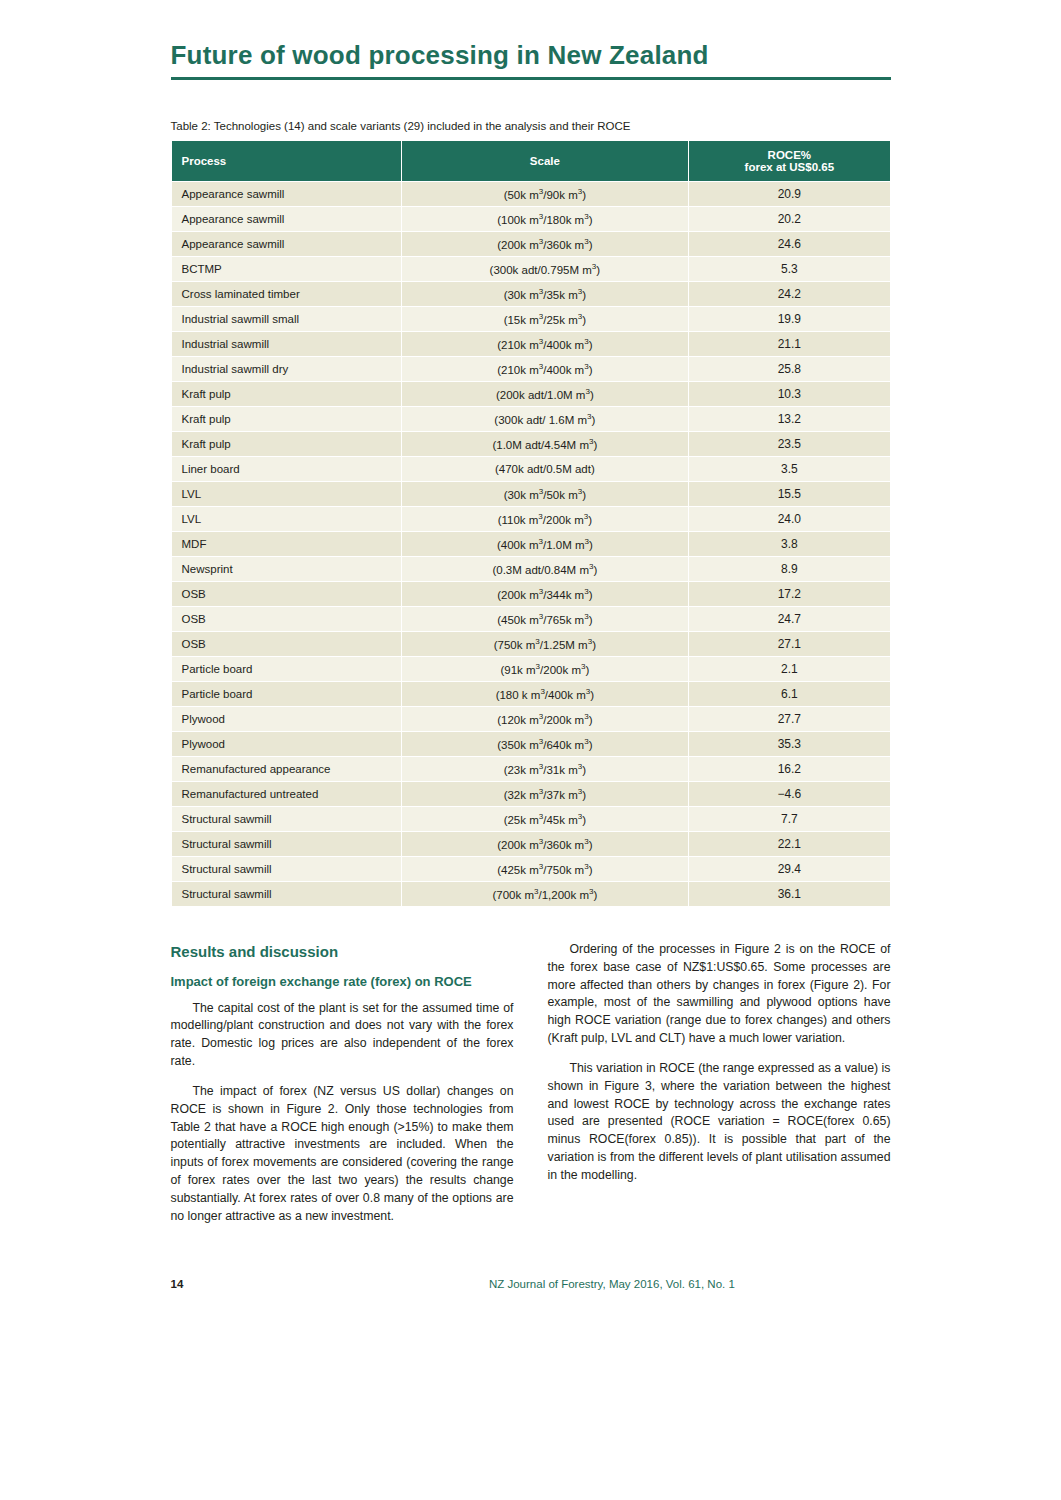Future of wood processing in New Zealand
Table 2: Technologies (14) and scale variants (29) included in the analysis and their ROCE
| Process | Scale | ROCE% forex at US$0.65 |
| --- | --- | --- |
| Appearance sawmill | (50k m 3 /90k m 3 ) | 20.9 |
| Appearance sawmill | (100k m 3 /180k m 3 ) | 20.2 |
| Appearance sawmill | (200k m 3 /360k m 3 ) | 24.6 |
| BCTMP | (300k adt/0.795M m 3 ) | 5.3 |
| Cross laminated timber | (30k m 3 /35k m 3 ) | 24.2 |
| Industrial sawmill small | (15k m 3 /25k m 3 ) | 19.9 |
| Industrial sawmill | (210k m 3 /400k m 3 ) | 21.1 |
| Industrial sawmill dry | (210k m 3 /400k m 3 ) | 25.8 |
| Kraft pulp | (200k adt/1.0M m 3 ) | 10.3 |
| Kraft pulp | (300k adt/ 1.6M m 3 ) | 13.2 |
| Kraft pulp | (1.0M adt/4.54M m 3 ) | 23.5 |
| Liner board | (470k adt/0.5M adt) | 3.5 |
| LVL | (30k m 3 /50k m 3 ) | 15.5 |
| LVL | (110k m 3 /200k m 3 ) | 24.0 |
| MDF | (400k m 3 /1.0M m 3 ) | 3.8 |
| Newsprint | (0.3M adt/0.84M m 3 ) | 8.9 |
| OSB | (200k m 3 /344k m 3 ) | 17.2 |
| OSB | (450k m 3 /765k m 3 ) | 24.7 |
| OSB | (750k m 3 /1.25M m 3 ) | 27.1 |
| Particle board | (91k m 3 /200k m 3 ) | 2.1 |
| Particle board | (180 k m 3 /400k m 3 ) | 6.1 |
| Plywood | (120k m 3 /200k m 3 ) | 27.7 |
| Plywood | (350k m 3 /640k m 3 ) | 35.3 |
| Remanufactured appearance | (23k m 3 /31k m 3 ) | 16.2 |
| Remanufactured untreated | (32k m 3 /37k m 3 ) | −4.6 |
| Structural sawmill | (25k m 3 /45k m 3 ) | 7.7 |
| Structural sawmill | (200k m 3 /360k m 3 ) | 22.1 |
| Structural sawmill | (425k m 3 /750k m 3 ) | 29.4 |
| Structural sawmill | (700k m 3 /1,200k m 3 ) | 36.1 |
Results and discussion
Impact of foreign exchange rate (forex) on ROCE
The capital cost of the plant is set for the assumed time of modelling/plant construction and does not vary with the forex rate. Domestic log prices are also independent of the forex rate.
The impact of forex (NZ versus US dollar) changes on ROCE is shown in Figure 2. Only those technologies from Table 2 that have a ROCE high enough (>15%) to make them potentially attractive investments are included. When the inputs of forex movements are considered (covering the range of forex rates over the last two years) the results change substantially. At forex rates of over 0.8 many of the options are no longer attractive as a new investment.
Ordering of the processes in Figure 2 is on the ROCE of the forex base case of NZ$1:US$0.65. Some processes are more affected than others by changes in forex (Figure 2). For example, most of the sawmilling and plywood options have high ROCE variation (range due to forex changes) and others (Kraft pulp, LVL and CLT) have a much lower variation.
This variation in ROCE (the range expressed as a value) is shown in Figure 3, where the variation between the highest and lowest ROCE by technology across the exchange rates used are presented (ROCE variation = ROCE(forex 0.65) minus ROCE(forex 0.85)). It is possible that part of the variation is from the different levels of plant utilisation assumed in the modelling.
14 NZ Journal of Forestry, May 2016, Vol. 61, No. 1